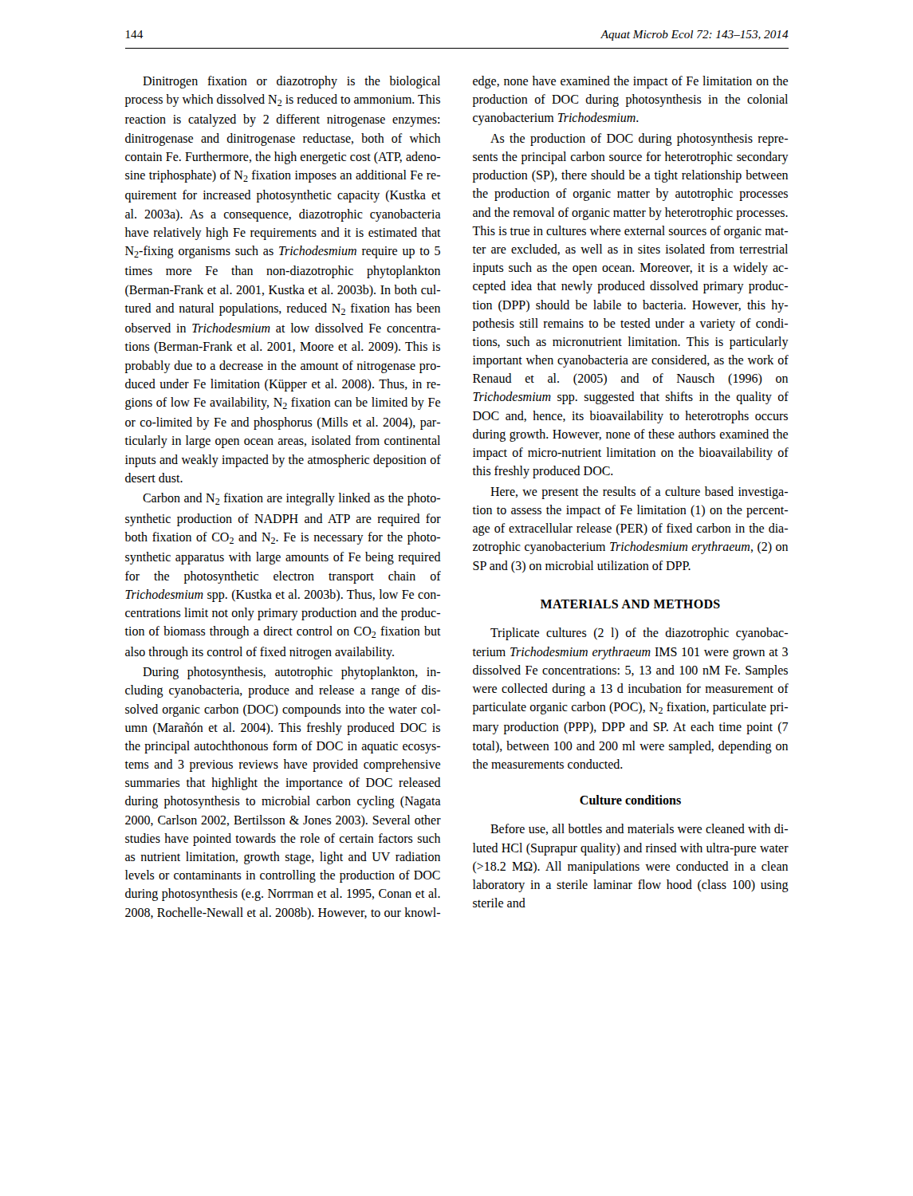144 Aquat Microb Ecol 72: 143–153, 2014
Dinitrogen fixation or diazotrophy is the biological process by which dissolved N2 is reduced to ammonium. This reaction is catalyzed by 2 different nitrogenase enzymes: dinitrogenase and dinitrogenase reductase, both of which contain Fe. Furthermore, the high energetic cost (ATP, adenosine triphosphate) of N2 fixation imposes an additional Fe requirement for increased photosynthetic capacity (Kustka et al. 2003a). As a consequence, diazotrophic cyanobacteria have relatively high Fe requirements and it is estimated that N2-fixing organisms such as Trichodesmium require up to 5 times more Fe than non-diazotrophic phytoplankton (Berman-Frank et al. 2001, Kustka et al. 2003b). In both cultured and natural populations, reduced N2 fixation has been observed in Trichodesmium at low dissolved Fe concentrations (Berman-Frank et al. 2001, Moore et al. 2009). This is probably due to a decrease in the amount of nitrogenase produced under Fe limitation (Küpper et al. 2008). Thus, in regions of low Fe availability, N2 fixation can be limited by Fe or co-limited by Fe and phosphorus (Mills et al. 2004), particularly in large open ocean areas, isolated from continental inputs and weakly impacted by the atmospheric deposition of desert dust.
Carbon and N2 fixation are integrally linked as the photosynthetic production of NADPH and ATP are required for both fixation of CO2 and N2. Fe is necessary for the photosynthetic apparatus with large amounts of Fe being required for the photosynthetic electron transport chain of Trichodesmium spp. (Kustka et al. 2003b). Thus, low Fe concentrations limit not only primary production and the production of biomass through a direct control on CO2 fixation but also through its control of fixed nitrogen availability.
During photosynthesis, autotrophic phytoplankton, including cyanobacteria, produce and release a range of dissolved organic carbon (DOC) compounds into the water column (Marañón et al. 2004). This freshly produced DOC is the principal autochthonous form of DOC in aquatic ecosystems and 3 previous reviews have provided comprehensive summaries that highlight the importance of DOC released during photosynthesis to microbial carbon cycling (Nagata 2000, Carlson 2002, Bertilsson & Jones 2003). Several other studies have pointed towards the role of certain factors such as nutrient limitation, growth stage, light and UV radiation levels or contaminants in controlling the production of DOC during photosynthesis (e.g. Norrman et al. 1995, Conan et al. 2008, Rochelle-Newall et al. 2008b). However, to our knowledge, none have examined the impact of Fe limitation on the production of DOC during photosynthesis in the colonial cyanobacterium Trichodesmium.
As the production of DOC during photosynthesis represents the principal carbon source for heterotrophic secondary production (SP), there should be a tight relationship between the production of organic matter by autotrophic processes and the removal of organic matter by heterotrophic processes. This is true in cultures where external sources of organic matter are excluded, as well as in sites isolated from terrestrial inputs such as the open ocean. Moreover, it is a widely accepted idea that newly produced dissolved primary production (DPP) should be labile to bacteria. However, this hypothesis still remains to be tested under a variety of conditions, such as micronutrient limitation. This is particularly important when cyanobacteria are considered, as the work of Renaud et al. (2005) and of Nausch (1996) on Trichodesmium spp. suggested that shifts in the quality of DOC and, hence, its bioavailability to heterotrophs occurs during growth. However, none of these authors examined the impact of micro-nutrient limitation on the bioavailability of this freshly produced DOC.
Here, we present the results of a culture based investigation to assess the impact of Fe limitation (1) on the percentage of extracellular release (PER) of fixed carbon in the diazotrophic cyanobacterium Trichodesmium erythraeum, (2) on SP and (3) on microbial utilization of DPP.
Materials and Methods
Triplicate cultures (2 l) of the diazotrophic cyanobacterium Trichodesmium erythraeum IMS 101 were grown at 3 dissolved Fe concentrations: 5, 13 and 100 nM Fe. Samples were collected during a 13 d incubation for measurement of particulate organic carbon (POC), N2 fixation, particulate primary production (PPP), DPP and SP. At each time point (7 total), between 100 and 200 ml were sampled, depending on the measurements conducted.
Culture conditions
Before use, all bottles and materials were cleaned with diluted HCl (Suprapur quality) and rinsed with ultra-pure water (>18.2 MΩ). All manipulations were conducted in a clean laboratory in a sterile laminar flow hood (class 100) using sterile and